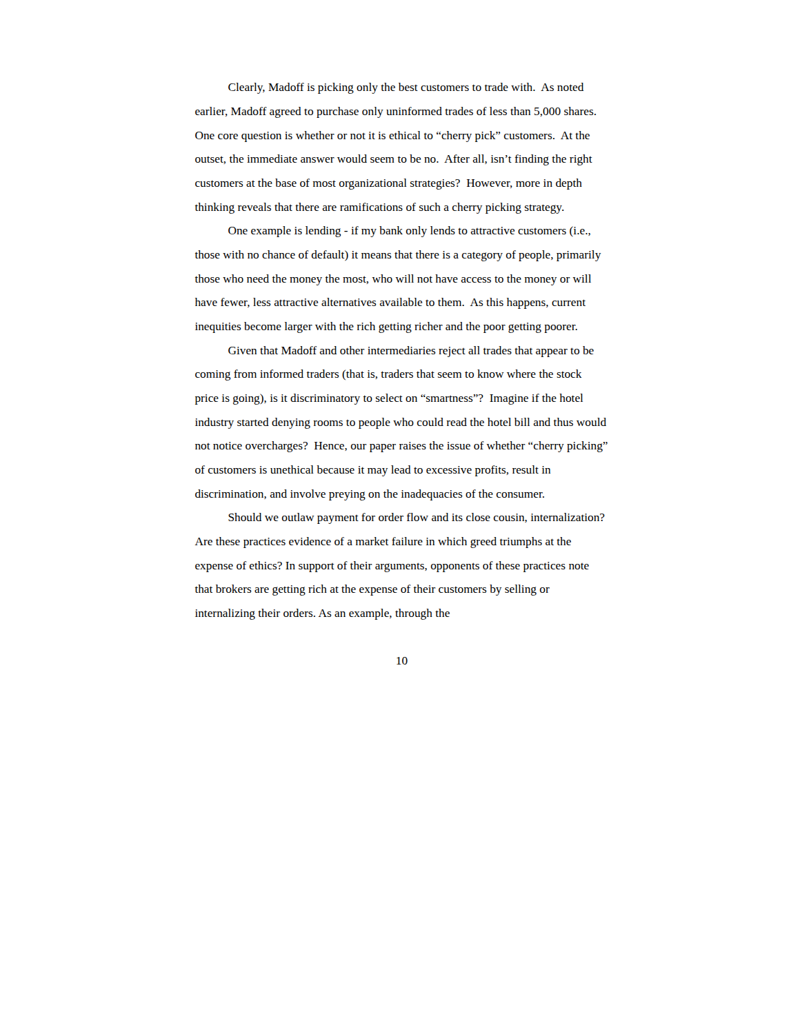Clearly, Madoff is picking only the best customers to trade with. As noted earlier, Madoff agreed to purchase only uninformed trades of less than 5,000 shares. One core question is whether or not it is ethical to “cherry pick” customers. At the outset, the immediate answer would seem to be no. After all, isn’t finding the right customers at the base of most organizational strategies? However, more in depth thinking reveals that there are ramifications of such a cherry picking strategy.
One example is lending - if my bank only lends to attractive customers (i.e., those with no chance of default) it means that there is a category of people, primarily those who need the money the most, who will not have access to the money or will have fewer, less attractive alternatives available to them. As this happens, current inequities become larger with the rich getting richer and the poor getting poorer.
Given that Madoff and other intermediaries reject all trades that appear to be coming from informed traders (that is, traders that seem to know where the stock price is going), is it discriminatory to select on “smartness”? Imagine if the hotel industry started denying rooms to people who could read the hotel bill and thus would not notice overcharges? Hence, our paper raises the issue of whether “cherry picking” of customers is unethical because it may lead to excessive profits, result in discrimination, and involve preying on the inadequacies of the consumer.
Should we outlaw payment for order flow and its close cousin, internalization? Are these practices evidence of a market failure in which greed triumphs at the expense of ethics? In support of their arguments, opponents of these practices note that brokers are getting rich at the expense of their customers by selling or internalizing their orders. As an example, through the
10